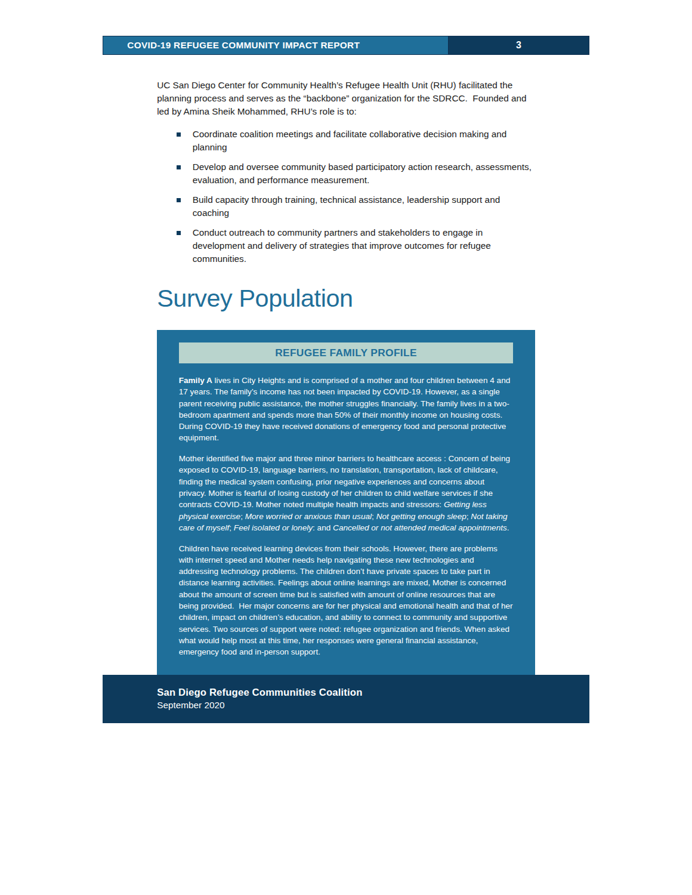COVID-19 REFUGEE COMMUNITY IMPACT REPORT
3
UC San Diego Center for Community Health’s Refugee Health Unit (RHU) facilitated the planning process and serves as the “backbone” organization for the SDRCC. Founded and led by Amina Sheik Mohammed, RHU’s role is to:
Coordinate coalition meetings and facilitate collaborative decision making and planning
Develop and oversee community based participatory action research, assessments, evaluation, and performance measurement.
Build capacity through training, technical assistance, leadership support and coaching
Conduct outreach to community partners and stakeholders to engage in development and delivery of strategies that improve outcomes for refugee communities.
Survey Population
REFUGEE FAMILY PROFILE
Family A lives in City Heights and is comprised of a mother and four children between 4 and 17 years. The family’s income has not been impacted by COVID-19. However, as a single parent receiving public assistance, the mother struggles financially. The family lives in a two-bedroom apartment and spends more than 50% of their monthly income on housing costs. During COVID-19 they have received donations of emergency food and personal protective equipment.
Mother identified five major and three minor barriers to healthcare access : Concern of being exposed to COVID-19, language barriers, no translation, transportation, lack of childcare, finding the medical system confusing, prior negative experiences and concerns about privacy. Mother is fearful of losing custody of her children to child welfare services if she contracts COVID-19. Mother noted multiple health impacts and stressors: Getting less physical exercise; More worried or anxious than usual; Not getting enough sleep; Not taking care of myself; Feel isolated or lonely: and Cancelled or not attended medical appointments.
Children have received learning devices from their schools. However, there are problems with internet speed and Mother needs help navigating these new technologies and addressing technology problems. The children don’t have private spaces to take part in distance learning activities. Feelings about online learnings are mixed, Mother is concerned about the amount of screen time but is satisfied with amount of online resources that are being provided. Her major concerns are for her physical and emotional health and that of her children, impact on children’s education, and ability to connect to community and supportive services. Two sources of support were noted: refugee organization and friends. When asked what would help most at this time, her responses were general financial assistance, emergency food and in-person support.
San Diego Refugee Communities Coalition
September 2020